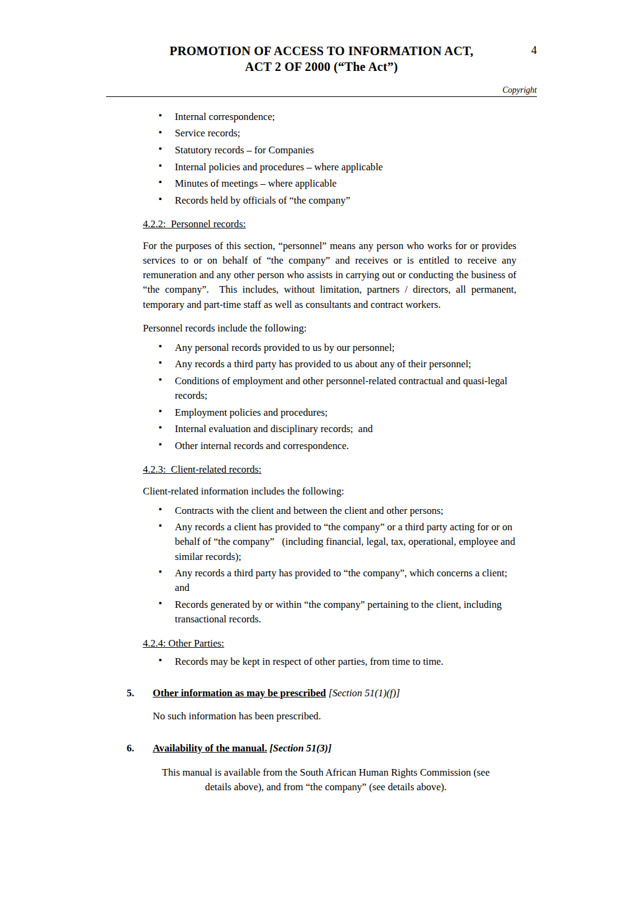4
PROMOTION OF ACCESS TO INFORMATION ACT,
ACT 2 OF 2000 (“The Act”)
Copyright
Internal correspondence;
Service records;
Statutory records – for Companies
Internal policies and procedures – where applicable
Minutes of meetings – where applicable
Records held by officials of “the company”
4.2.2: Personnel records:
For the purposes of this section, “personnel” means any person who works for or provides services to or on behalf of “the company” and receives or is entitled to receive any remuneration and any other person who assists in carrying out or conducting the business of “the company”. This includes, without limitation, partners / directors, all permanent, temporary and part-time staff as well as consultants and contract workers.
Personnel records include the following:
Any personal records provided to us by our personnel;
Any records a third party has provided to us about any of their personnel;
Conditions of employment and other personnel-related contractual and quasi-legal records;
Employment policies and procedures;
Internal evaluation and disciplinary records; and
Other internal records and correspondence.
4.2.3: Client-related records:
Client-related information includes the following:
Contracts with the client and between the client and other persons;
Any records a client has provided to “the company” or a third party acting for or on behalf of “the company” (including financial, legal, tax, operational, employee and similar records);
Any records a third party has provided to “the company”, which concerns a client; and
Records generated by or within “the company” pertaining to the client, including transactional records.
4.2.4: Other Parties:
Records may be kept in respect of other parties, from time to time.
5.
Other information as may be prescribed [Section 51(1)(f)]
No such information has been prescribed.
6.
Availability of the manual. [Section 51(3)]
This manual is available from the South African Human Rights Commission (see details above), and from “the company” (see details above).